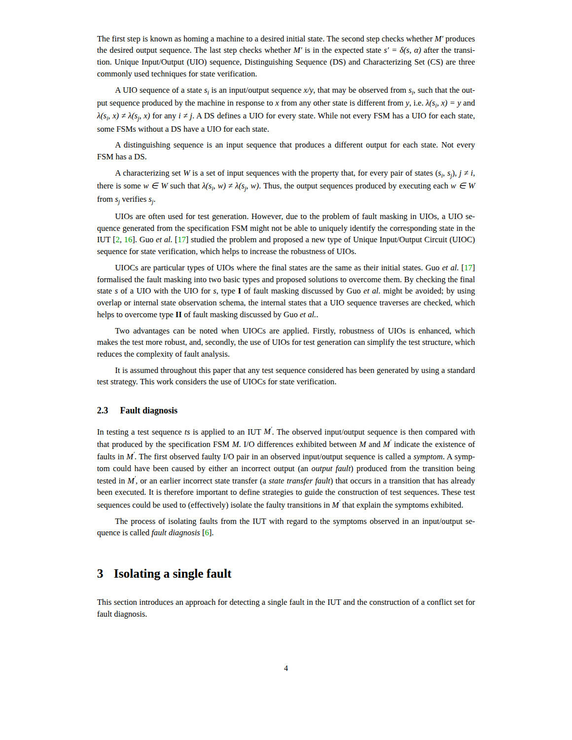The first step is known as homing a machine to a desired initial state. The second step checks whether M′ produces the desired output sequence. The last step checks whether M′ is in the expected state s′ = δ(s, α) after the transition. Unique Input/Output (UIO) sequence, Distinguishing Sequence (DS) and Characterizing Set (CS) are three commonly used techniques for state verification.
A UIO sequence of a state si is an input/output sequence x/y, that may be observed from si, such that the output sequence produced by the machine in response to x from any other state is different from y, i.e. λ(si, x) = y and λ(si, x) ≠ λ(sj, x) for any i ≠ j. A DS defines a UIO for every state. While not every FSM has a UIO for each state, some FSMs without a DS have a UIO for each state.
A distinguishing sequence is an input sequence that produces a different output for each state. Not every FSM has a DS.
A characterizing set W is a set of input sequences with the property that, for every pair of states (si, sj), j ≠ i, there is some w ∈ W such that λ(si, w) ≠ λ(sj, w). Thus, the output sequences produced by executing each w ∈ W from sj verifies sj.
UIOs are often used for test generation. However, due to the problem of fault masking in UIOs, a UIO sequence generated from the specification FSM might not be able to uniquely identify the corresponding state in the IUT [2, 16]. Guo et al. [17] studied the problem and proposed a new type of Unique Input/Output Circuit (UIOC) sequence for state verification, which helps to increase the robustness of UIOs.
UIOCs are particular types of UIOs where the final states are the same as their initial states. Guo et al. [17] formalised the fault masking into two basic types and proposed solutions to overcome them. By checking the final state s of a UIO with the UIO for s, type I of fault masking discussed by Guo et al. might be avoided; by using overlap or internal state observation schema, the internal states that a UIO sequence traverses are checked, which helps to overcome type II of fault masking discussed by Guo et al..
Two advantages can be noted when UIOCs are applied. Firstly, robustness of UIOs is enhanced, which makes the test more robust, and, secondly, the use of UIOs for test generation can simplify the test structure, which reduces the complexity of fault analysis.
It is assumed throughout this paper that any test sequence considered has been generated by using a standard test strategy. This work considers the use of UIOCs for state verification.
2.3 Fault diagnosis
In testing a test sequence ts is applied to an IUT M′. The observed input/output sequence is then compared with that produced by the specification FSM M. I/O differences exhibited between M and M′ indicate the existence of faults in M′. The first observed faulty I/O pair in an observed input/output sequence is called a symptom. A symptom could have been caused by either an incorrect output (an output fault) produced from the transition being tested in M′, or an earlier incorrect state transfer (a state transfer fault) that occurs in a transition that has already been executed. It is therefore important to define strategies to guide the construction of test sequences. These test sequences could be used to (effectively) isolate the faulty transitions in M′ that explain the symptoms exhibited.
The process of isolating faults from the IUT with regard to the symptoms observed in an input/output sequence is called fault diagnosis [6].
3 Isolating a single fault
This section introduces an approach for detecting a single fault in the IUT and the construction of a conflict set for fault diagnosis.
4